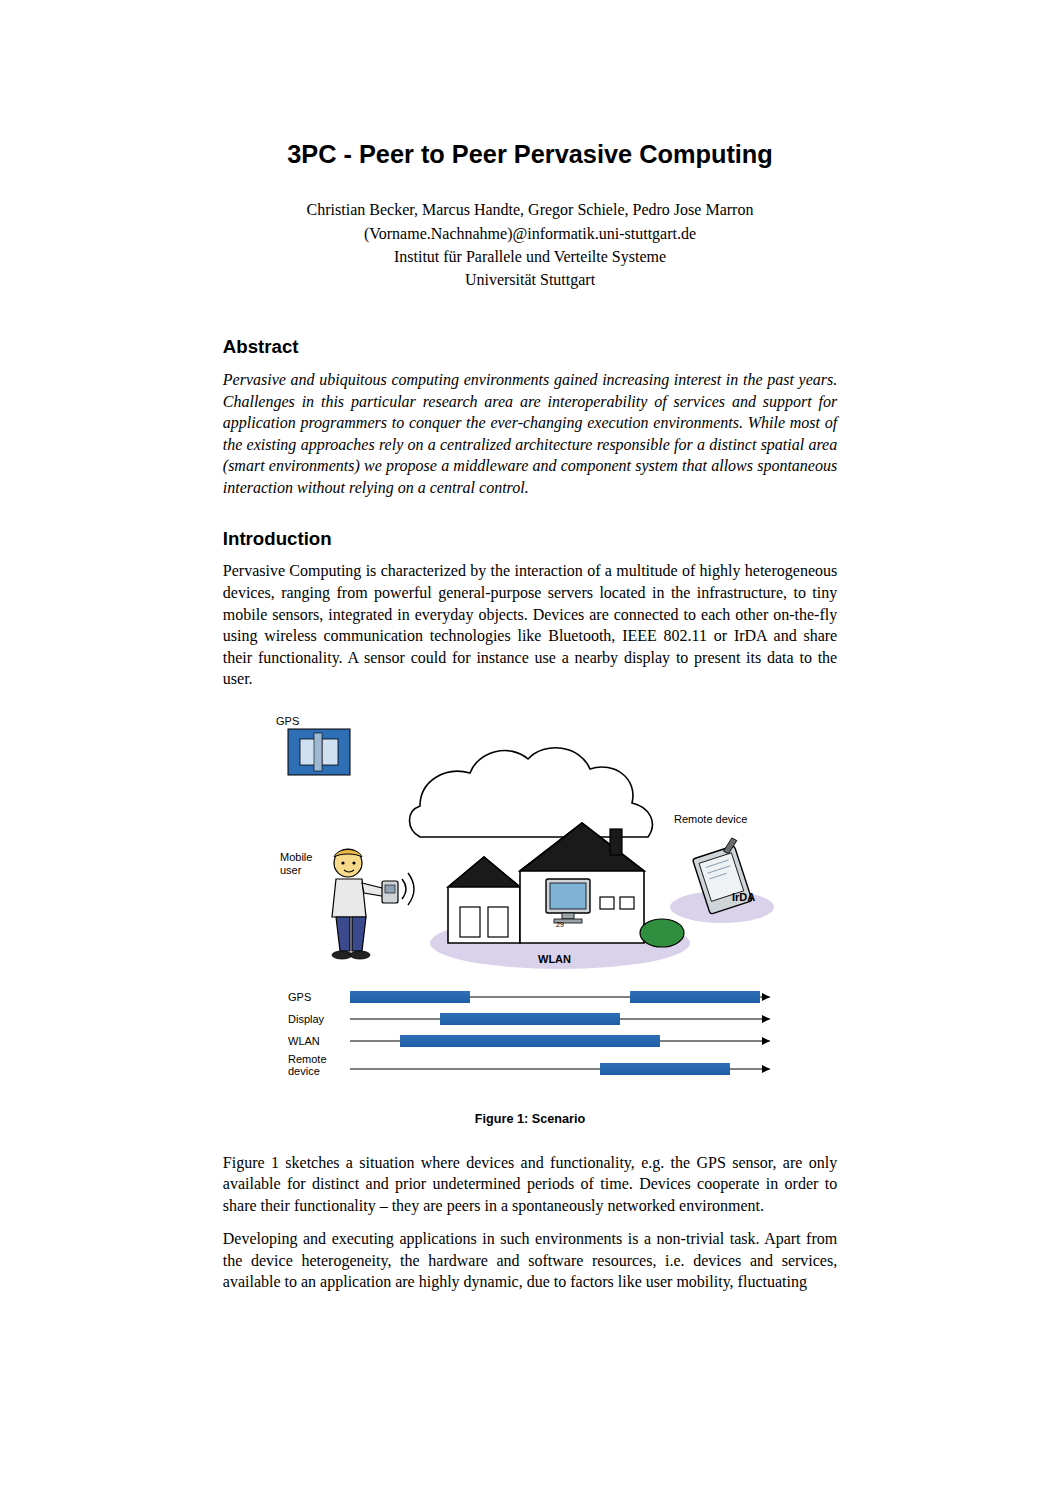3PC - Peer to Peer Pervasive Computing
Christian Becker, Marcus Handte, Gregor Schiele, Pedro Jose Marron
(Vorname.Nachnahme)@informatik.uni-stuttgart.de
Institut für Parallele und Verteilte Systeme
Universität Stuttgart
Abstract
Pervasive and ubiquitous computing environments gained increasing interest in the past years. Challenges in this particular research area are interoperability of services and support for application programmers to conquer the ever-changing execution environments. While most of the existing approaches rely on a centralized architecture responsible for a distinct spatial area (smart environments) we propose a middleware and component system that allows spontaneous interaction without relying on a central control.
Introduction
Pervasive Computing is characterized by the interaction of a multitude of highly heterogeneous devices, ranging from powerful general-purpose servers located in the infrastructure, to tiny mobile sensors, integrated in everyday objects. Devices are connected to each other on-the-fly using wireless communication technologies like Bluetooth, IEEE 802.11 or IrDA and share their functionality. A sensor could for instance use a nearby display to present its data to the user.
GPS Mobile user WLAN 29 Remote device IrDA GPS Display WLAN Remote device
Figure 1: Scenario
Figure 1 sketches a situation where devices and functionality, e.g. the GPS sensor, are only available for distinct and prior undetermined periods of time. Devices cooperate in order to share their functionality – they are peers in a spontaneously networked environment.
Developing and executing applications in such environments is a non-trivial task. Apart from the device heterogeneity, the hardware and software resources, i.e. devices and services, available to an application are highly dynamic, due to factors like user mobility, fluctuating